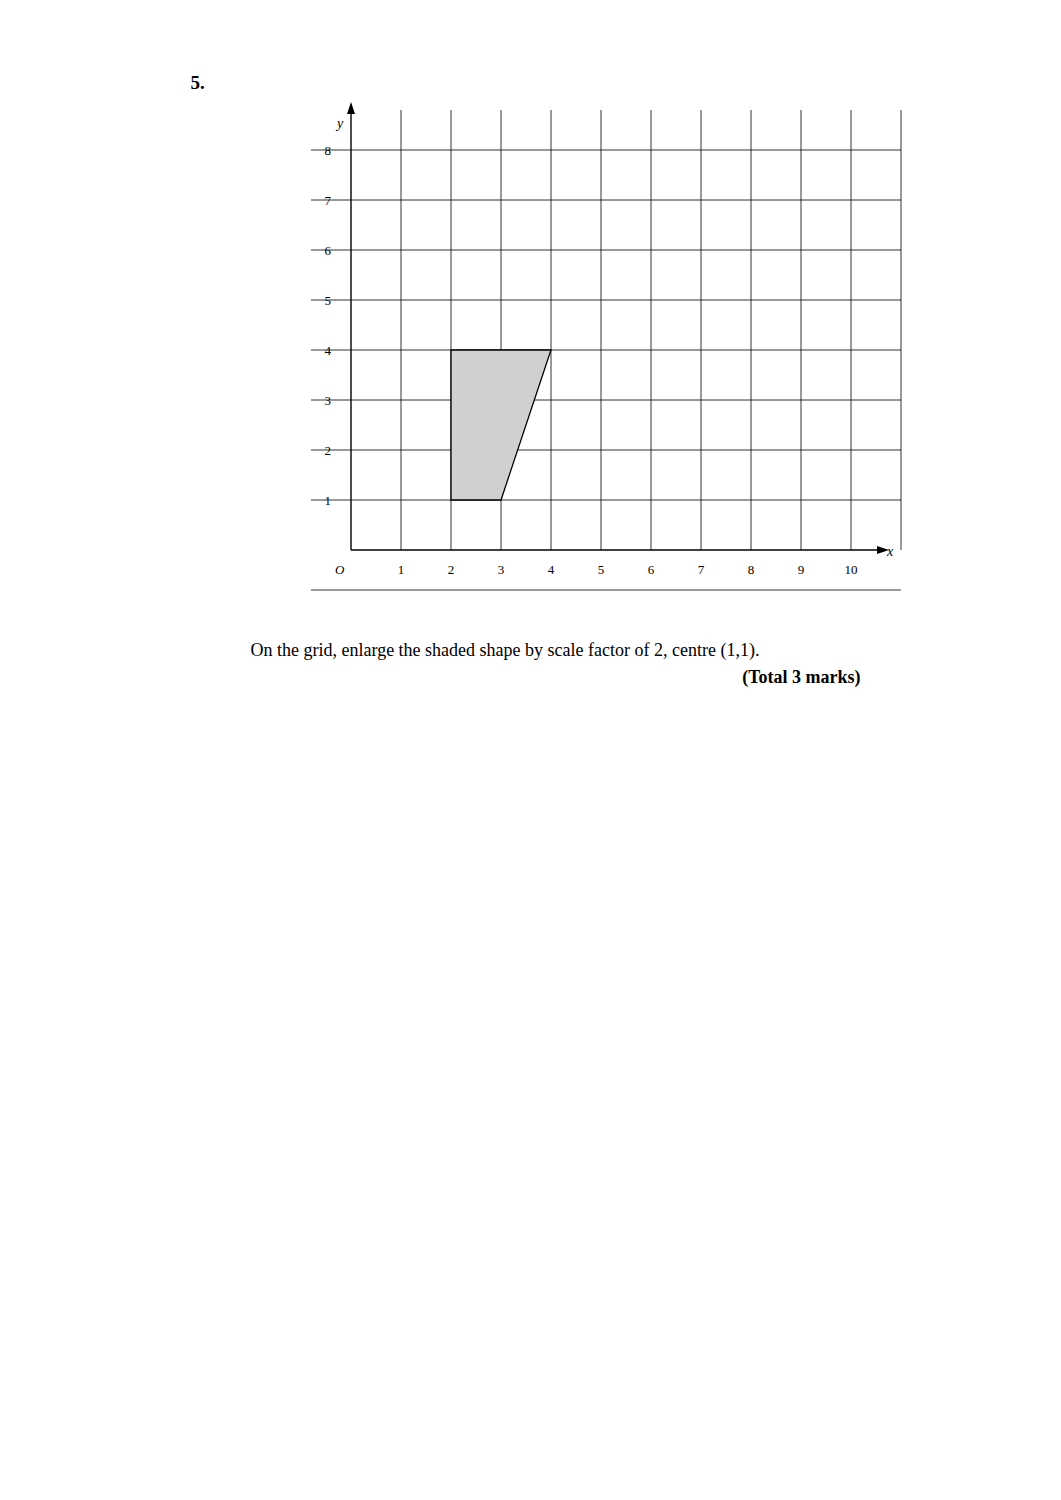5.
Geometry: origin (x=0,y=0) at pixel (100, 470) cell size 50 px x = 100 + 50*X ; y = 470 - 50*Y y x O 1 2 3 4 5 6 7 8 1 2 3 4 5 6 7 8 9 10
On the grid, enlarge the shaded shape by scale factor of 2, centre (1,1).
(Total 3 marks)